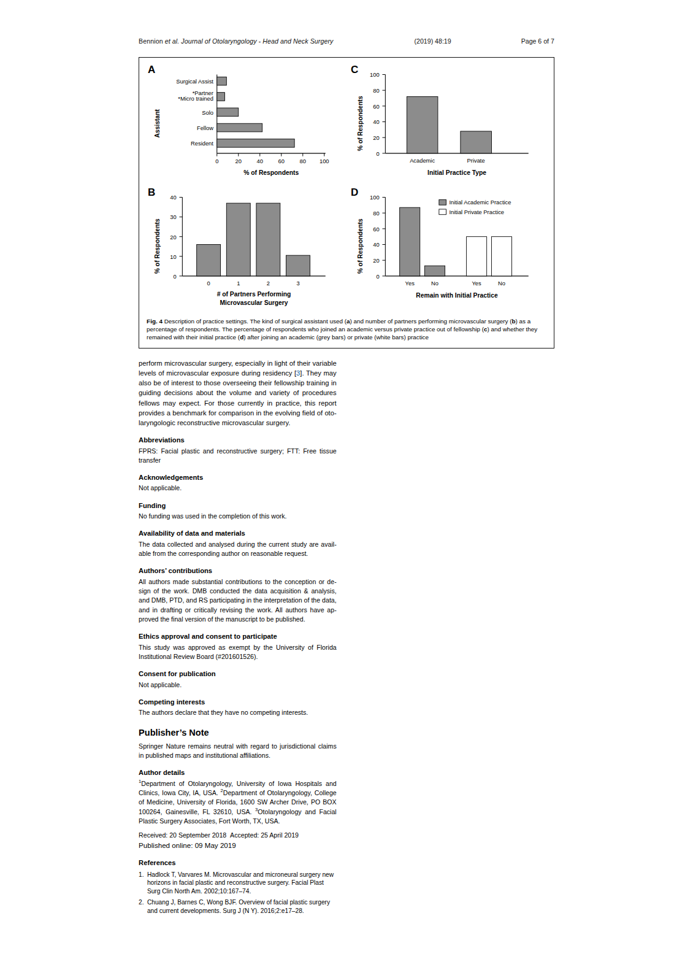Bennion et al. Journal of Otolaryngology - Head and Neck Surgery
(2019) 48:19
Page 6 of 7
A
0 20 40 60 80 100 Surgical Assist *Partner *Micro trained Solo Fellow Resident % of Respondents Assistant
C
0 20 40 60 80 100 Academic Private Initial Practice Type % of Respondents
B
0 10 20 30 40 0 1 2 3 # of Partners Performing Microvascular Surgery % of Respondents
D
0 20 40 60 80 100 Initial Academic Practice Initial Private Practice Yes No Yes No Remain with Initial Practice % of Respondents
Fig. 4 Description of practice settings. The kind of surgical assistant used (a) and number of partners performing microvascular surgery (b) as a percentage of respondents. The percentage of respondents who joined an academic versus private practice out of fellowship (c) and whether they remained with their initial practice (d) after joining an academic (grey bars) or private (white bars) practice
perform microvascular surgery, especially in light of their variable levels of microvascular exposure during residency [3]. They may also be of interest to those overseeing their fellowship training in guiding decisions about the volume and variety of procedures fellows may expect. For those currently in practice, this report provides a benchmark for comparison in the evolving field of otolaryngologic reconstructive microvascular surgery.
Abbreviations
FPRS: Facial plastic and reconstructive surgery; FTT: Free tissue transfer
Acknowledgements
Not applicable.
Funding
No funding was used in the completion of this work.
Availability of data and materials
The data collected and analysed during the current study are available from the corresponding author on reasonable request.
Authors’ contributions
All authors made substantial contributions to the conception or design of the work. DMB conducted the data acquisition & analysis, and DMB, PTD, and RS participating in the interpretation of the data, and in drafting or critically revising the work. All authors have approved the final version of the manuscript to be published.
Ethics approval and consent to participate
This study was approved as exempt by the University of Florida Institutional Review Board (#201601526).
Consent for publication
Not applicable.
Competing interests
The authors declare that they have no competing interests.
Publisher’s Note
Springer Nature remains neutral with regard to jurisdictional claims in published maps and institutional affiliations.
Author details
1Department of Otolaryngology, University of Iowa Hospitals and Clinics, Iowa City, IA, USA. 2Department of Otolaryngology, College of Medicine, University of Florida, 1600 SW Archer Drive, PO BOX 100264, Gainesville, FL 32610, USA. 3Otolaryngology and Facial Plastic Surgery Associates, Fort Worth, TX, USA.
Received: 20 September 2018 Accepted: 25 April 2019
Published online: 09 May 2019
References
Hadlock T, Varvares M. Microvascular and microneural surgery new horizons in facial plastic and reconstructive surgery. Facial Plast Surg Clin North Am. 2002;10:167–74.
Chuang J, Barnes C, Wong BJF. Overview of facial plastic surgery and current developments. Surg J (N Y). 2016;2:e17–28.